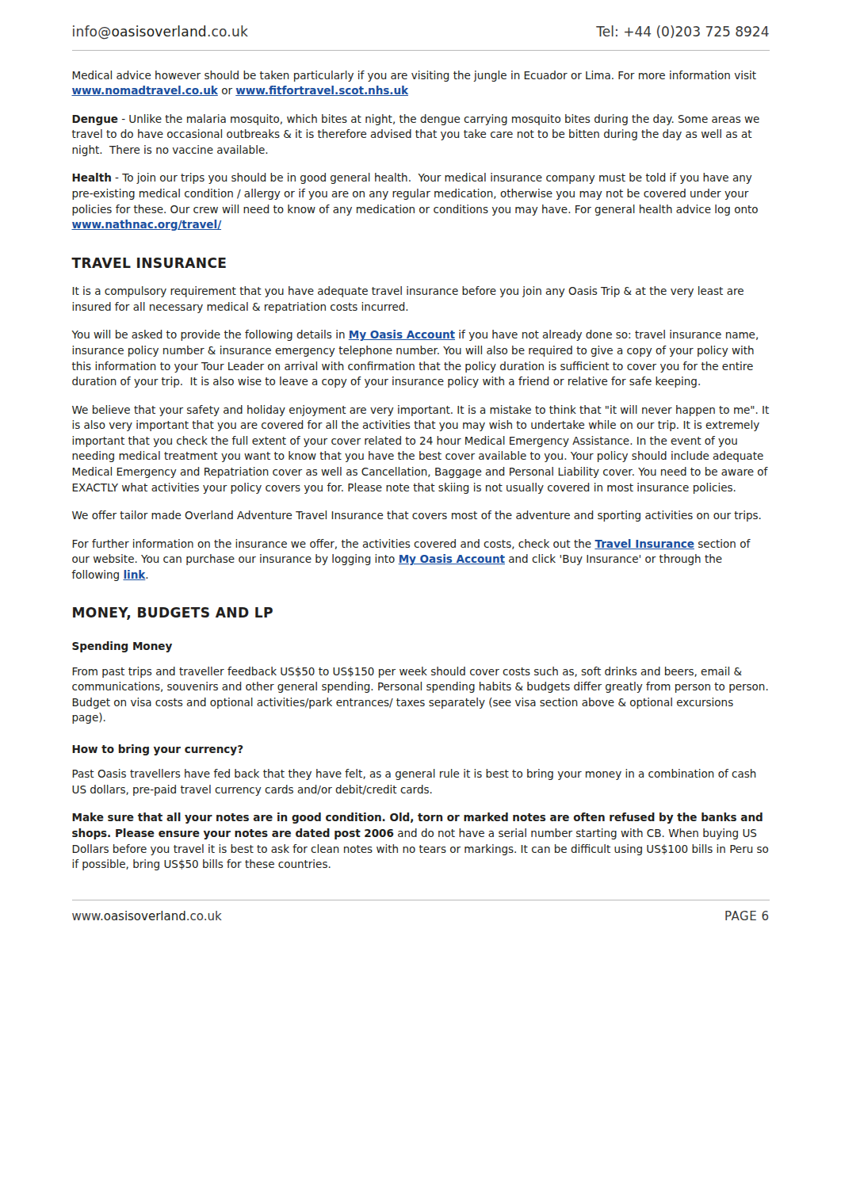info@oasisoverland.co.uk
Tel: +44 (0)203 725 8924
Medical advice however should be taken particularly if you are visiting the jungle in Ecuador or Lima. For more information visit www.nomadtravel.co.uk or www.fitfortravel.scot.nhs.uk
Dengue - Unlike the malaria mosquito, which bites at night, the dengue carrying mosquito bites during the day. Some areas we travel to do have occasional outbreaks & it is therefore advised that you take care not to be bitten during the day as well as at night. There is no vaccine available.
Health - To join our trips you should be in good general health. Your medical insurance company must be told if you have any pre-existing medical condition / allergy or if you are on any regular medication, otherwise you may not be covered under your policies for these. Our crew will need to know of any medication or conditions you may have. For general health advice log onto www.nathnac.org/travel/
TRAVEL INSURANCE
It is a compulsory requirement that you have adequate travel insurance before you join any Oasis Trip & at the very least are insured for all necessary medical & repatriation costs incurred.
You will be asked to provide the following details in My Oasis Account if you have not already done so: travel insurance name, insurance policy number & insurance emergency telephone number. You will also be required to give a copy of your policy with this information to your Tour Leader on arrival with confirmation that the policy duration is sufficient to cover you for the entire duration of your trip. It is also wise to leave a copy of your insurance policy with a friend or relative for safe keeping.
We believe that your safety and holiday enjoyment are very important. It is a mistake to think that "it will never happen to me". It is also very important that you are covered for all the activities that you may wish to undertake while on our trip. It is extremely important that you check the full extent of your cover related to 24 hour Medical Emergency Assistance. In the event of you needing medical treatment you want to know that you have the best cover available to you. Your policy should include adequate Medical Emergency and Repatriation cover as well as Cancellation, Baggage and Personal Liability cover. You need to be aware of EXACTLY what activities your policy covers you for. Please note that skiing is not usually covered in most insurance policies.
We offer tailor made Overland Adventure Travel Insurance that covers most of the adventure and sporting activities on our trips.
For further information on the insurance we offer, the activities covered and costs, check out the Travel Insurance section of our website. You can purchase our insurance by logging into My Oasis Account and click 'Buy Insurance' or through the following link.
MONEY, BUDGETS AND LP
Spending Money
From past trips and traveller feedback US$50 to US$150 per week should cover costs such as, soft drinks and beers, email & communications, souvenirs and other general spending. Personal spending habits & budgets differ greatly from person to person. Budget on visa costs and optional activities/park entrances/ taxes separately (see visa section above & optional excursions page).
How to bring your currency?
Past Oasis travellers have fed back that they have felt, as a general rule it is best to bring your money in a combination of cash US dollars, pre-paid travel currency cards and/or debit/credit cards.
Make sure that all your notes are in good condition. Old, torn or marked notes are often refused by the banks and shops. Please ensure your notes are dated post 2006 and do not have a serial number starting with CB. When buying US Dollars before you travel it is best to ask for clean notes with no tears or markings. It can be difficult using US$100 bills in Peru so if possible, bring US$50 bills for these countries.
www.oasisoverland.co.uk
PAGE 6